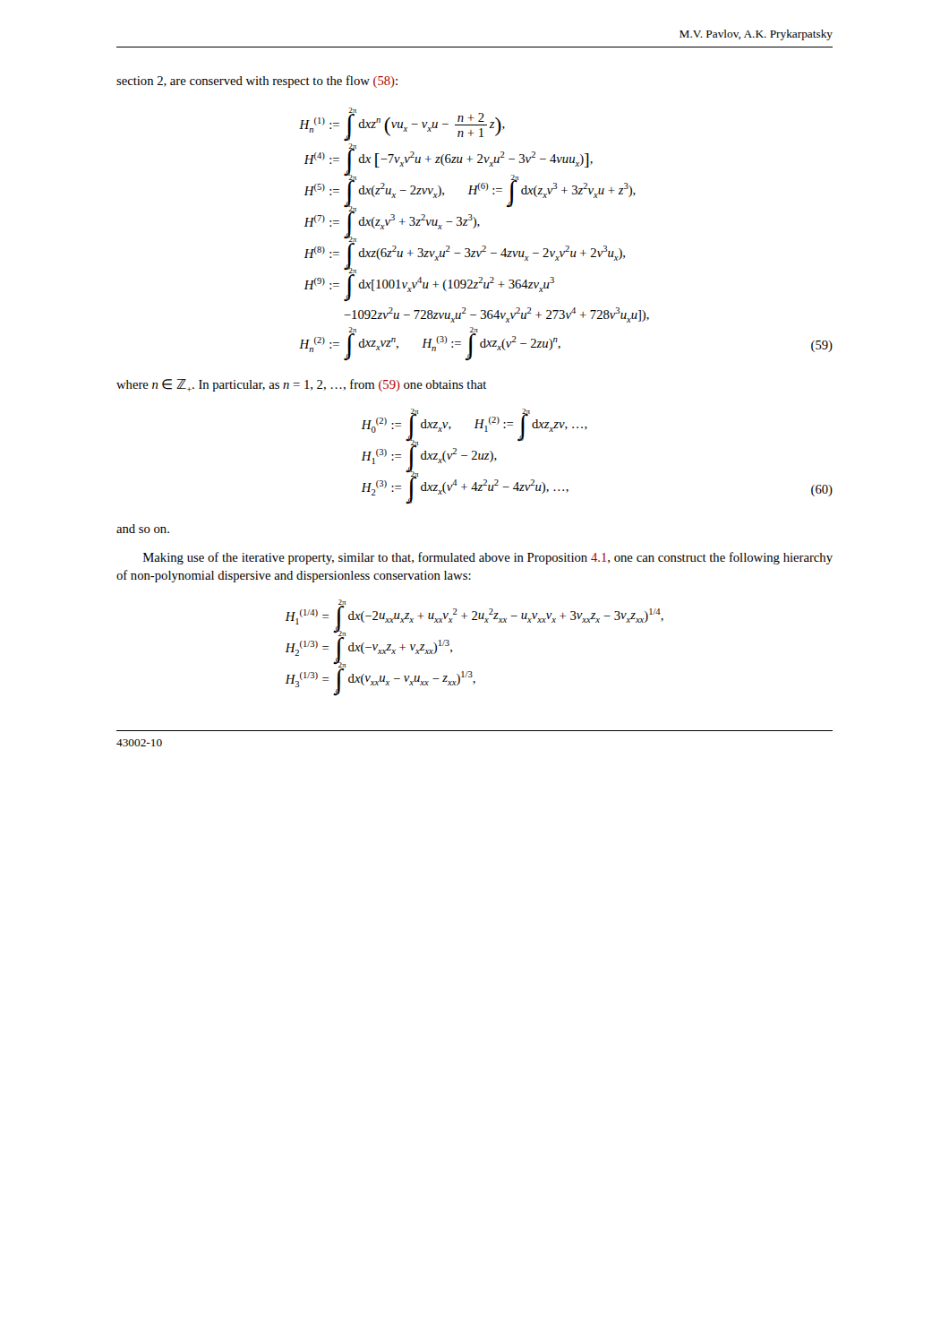M.V. Pavlov, A.K. Prykarpatsky
section 2, are conserved with respect to the flow (58):
| H n (1) | := | 2π ∫ 0 d xz n ( vu x − v x u − n + 2 n + 1 z ) , |
| H (4) | := | 2π ∫ 0 d x [ −7 v x v 2 u + z (6 zu + 2 v x u 2 − 3 v 2 − 4 vuu x ) ] , |
| H (5) | := | 2π ∫ 0 d x ( z 2 u x − 2 zvv x ), H (6) := 2π ∫ 0 d x ( z x v 3 + 3 z 2 v x u + z 3 ), |
| H (7) | := | 2π ∫ 0 d x ( z x v 3 + 3 z 2 vu x − 3 z 3 ), |
| H (8) | := | 2π ∫ 0 d xz (6 z 2 u + 3 zv x u 2 − 3 zv 2 − 4 zvu x − 2 v x v 2 u + 2 v 3 u x ), |
| H (9) | := | 2π ∫ 0 d x [1001 v x v 4 u + (1092 z 2 u 2 + 364 zv x u 3 |
| | | −1092 zv 2 u − 728 zvu x u 2 − 364 v x v 2 u 2 + 273 v 4 + 728 v 3 u x u ]), |
| H n (2) | := | 2π ∫ 0 d xz x vz n , H n (3) := 2π ∫ 0 d xz x ( v 2 − 2 zu ) n , |
(59)
where n ∈ ℤ+. In particular, as n = 1, 2, …, from (59) one obtains that
| H 0 (2) | := | 2π ∫ 0 d xz x v , H 1 (2) := 2π ∫ 0 d xz x zv , …, |
| H 1 (3) | := | 2π ∫ 0 d xz x ( v 2 − 2 uz ), |
| H 2 (3) | := | 2π ∫ 0 d xz x ( v 4 + 4 z 2 u 2 − 4 zv 2 u ), …, |
(60)
and so on.
Making use of the iterative property, similar to that, formulated above in Proposition 4.1, one can construct the following hierarchy of non-polynomial dispersive and dispersionless conservation laws:
| H 1 (1/4) | = | 2π ∫ 0 d x (−2 u xx u x z x + u xx v x 2 + 2 u x 2 z xx − u x v xx v x + 3 v xx z x − 3 v x z xx ) 1/4 , |
| H 2 (1/3) | = | 2π ∫ 0 d x (− v xx z x + v x z xx ) 1/3 , |
| H 3 (1/3) | = | 2π ∫ 0 d x ( v xx u x − v x u xx − z xx ) 1/3 , |
43002-10